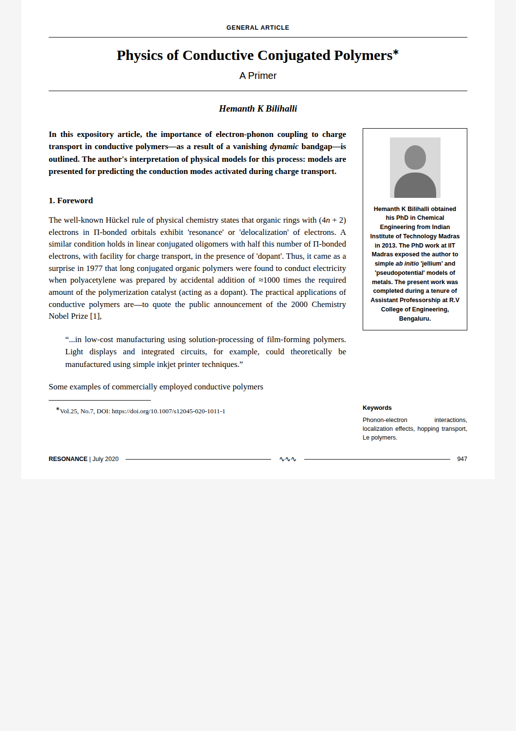GENERAL ARTICLE
Physics of Conductive Conjugated Polymers∗
A Primer
Hemanth K Bilihalli
In this expository article, the importance of electron-phonon coupling to charge transport in conductive polymers—as a result of a vanishing dynamic bandgap—is outlined. The author's interpretation of physical models for this process: models are presented for predicting the conduction modes activated during charge transport.
1. Foreword
The well-known Hückel rule of physical chemistry states that organic rings with (4n + 2) electrons in Π-bonded orbitals exhibit 'resonance' or 'delocalization' of electrons. A similar condition holds in linear conjugated oligomers with half this number of Π-bonded electrons, with facility for charge transport, in the presence of 'dopant'. Thus, it came as a surprise in 1977 that long conjugated organic polymers were found to conduct electricity when polyacetylene was prepared by accidental addition of ≈1000 times the required amount of the polymerization catalyst (acting as a dopant). The practical applications of conductive polymers are—to quote the public announcement of the 2000 Chemistry Nobel Prize [1],
“...in low-cost manufacturing using solution-processing of film-forming polymers. Light displays and integrated circuits, for example, could theoretically be manufactured using simple inkjet printer techniques.”
Some examples of commercially employed conductive polymers
∗Vol.25, No.7, DOI: https://doi.org/10.1007/s12045-020-1011-1
Hemanth K Bilihalli obtained his PhD in Chemical Engineering from Indian Institute of Technology Madras in 2013. The PhD work at IIT Madras exposed the author to simple ab initio 'jellium' and 'pseudopotential' models of metals. The present work was completed during a tenure of Assistant Professorship at R.V College of Engineering, Bengaluru.
Keywords
Phonon-electron interactions, localization effects, hopping transport, Le polymers.
RESONANCE | July 2020
∿∿∿
947